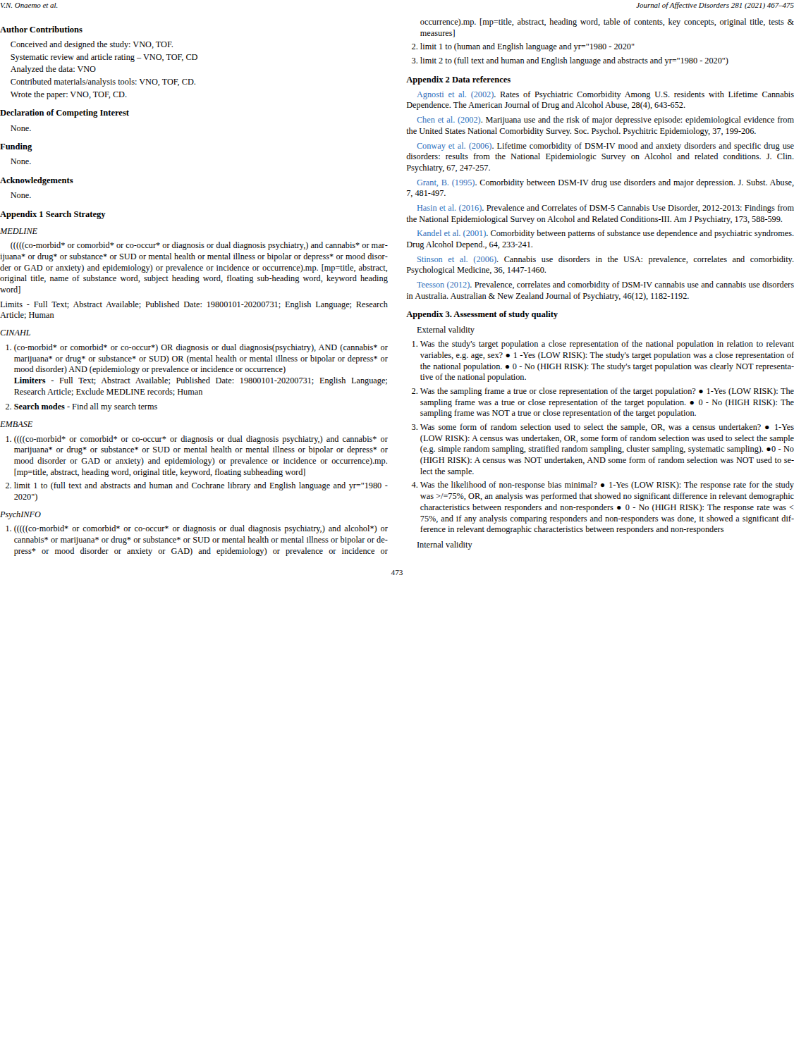V.N. Onaemo et al.
Journal of Affective Disorders 281 (2021) 467–475
Author Contributions
Conceived and designed the study: VNO, TOF.
Systematic review and article rating – VNO, TOF, CD
Analyzed the data: VNO
Contributed materials/analysis tools: VNO, TOF, CD.
Wrote the paper: VNO, TOF, CD.
Declaration of Competing Interest
None.
Funding
None.
Acknowledgements
None.
Appendix 1 Search Strategy
MEDLINE
(((((co-morbid* or comorbid* or co-occur* or diagnosis or dual diagnosis psychiatry,) and cannabis* or marijuana* or drug* or substance* or SUD or mental health or mental illness or bipolar or depress* or mood disorder or GAD or anxiety) and epidemiology) or prevalence or incidence or occurrence).mp. [mp=title, abstract, original title, name of substance word, subject heading word, floating sub-heading word, keyword heading word]
Limits - Full Text; Abstract Available; Published Date: 19800101-20200731; English Language; Research Article; Human
CINAHL
(co-morbid* or comorbid* or co-occur*) OR diagnosis or dual diagnosis(psychiatry), AND (cannabis* or marijuana* or drug* or substance* or SUD) OR (mental health or mental illness or bipolar or depress* or mood disorder) AND (epidemiology or prevalence or incidence or occurrence)
Limiters - Full Text; Abstract Available; Published Date: 19800101-20200731; English Language; Research Article; Exclude MEDLINE records; Human
Search modes - Find all my search terms
EMBASE
((((co-morbid* or comorbid* or co-occur* or diagnosis or dual diagnosis psychiatry,) and cannabis* or marijuana* or drug* or substance* or SUD or mental health or mental illness or bipolar or depress* or mood disorder or GAD or anxiety) and epidemiology) or prevalence or incidence or occurrence).mp. [mp=title, abstract, heading word, original title, keyword, floating subheading word]
limit 1 to (full text and abstracts and human and Cochrane library and English language and yr="1980 - 2020")
PsychINFO
(((((co-morbid* or comorbid* or co-occur* or diagnosis or dual diagnosis psychiatry,) and alcohol*) or cannabis* or marijuana* or drug* or substance* or SUD or mental health or mental illness or bipolar or depress* or mood disorder or anxiety or GAD) and epidemiology) or prevalence or incidence or occurrence).mp. [mp=title, abstract, heading word, table of contents, key concepts, original title, tests & measures]
limit 1 to (human and English language and yr="1980 - 2020"
limit 2 to (full text and human and English language and abstracts and yr="1980 - 2020")
Appendix 2 Data references
Agnosti et al. (2002). Rates of Psychiatric Comorbidity Among U.S. residents with Lifetime Cannabis Dependence. The American Journal of Drug and Alcohol Abuse, 28(4), 643-652.
Chen et al. (2002). Marijuana use and the risk of major depressive episode: epidemiological evidence from the United States National Comorbidity Survey. Soc. Psychol. Psychitric Epidemiology, 37, 199-206.
Conway et al. (2006). Lifetime comorbidity of DSM-IV mood and anxiety disorders and specific drug use disorders: results from the National Epidemiologic Survey on Alcohol and related conditions. J. Clin. Psychiatry, 67, 247-257.
Grant, B. (1995). Comorbidity between DSM-IV drug use disorders and major depression. J. Subst. Abuse, 7, 481-497.
Hasin et al. (2016). Prevalence and Correlates of DSM-5 Cannabis Use Disorder, 2012-2013: Findings from the National Epidemiological Survey on Alcohol and Related Conditions-III. Am J Psychiatry, 173, 588-599.
Kandel et al. (2001). Comorbidity between patterns of substance use dependence and psychiatric syndromes. Drug Alcohol Depend., 64, 233-241.
Stinson et al. (2006). Cannabis use disorders in the USA: prevalence, correlates and comorbidity. Psychological Medicine, 36, 1447-1460.
Teesson (2012). Prevalence, correlates and comorbidity of DSM-IV cannabis use and cannabis use disorders in Australia. Australian & New Zealand Journal of Psychiatry, 46(12), 1182-1192.
Appendix 3. Assessment of study quality
External validity
Was the study's target population a close representation of the national population in relation to relevant variables, e.g. age, sex? ● 1 -Yes (LOW RISK): The study's target population was a close representation of the national population. ● 0 - No (HIGH RISK): The study's target population was clearly NOT representative of the national population.
Was the sampling frame a true or close representation of the target population? ● 1-Yes (LOW RISK): The sampling frame was a true or close representation of the target population. ● 0 - No (HIGH RISK): The sampling frame was NOT a true or close representation of the target population.
Was some form of random selection used to select the sample, OR, was a census undertaken? ● 1-Yes (LOW RISK): A census was undertaken, OR, some form of random selection was used to select the sample (e.g. simple random sampling, stratified random sampling, cluster sampling, systematic sampling). ●0 - No (HIGH RISK): A census was NOT undertaken, AND some form of random selection was NOT used to select the sample.
Was the likelihood of non-response bias minimal? ● 1-Yes (LOW RISK): The response rate for the study was >/=75%, OR, an analysis was performed that showed no significant difference in relevant demographic characteristics between responders and non-responders ● 0 - No (HIGH RISK): The response rate was < 75%, and if any analysis comparing responders and non-responders was done, it showed a significant difference in relevant demographic characteristics between responders and non-responders
Internal validity
473